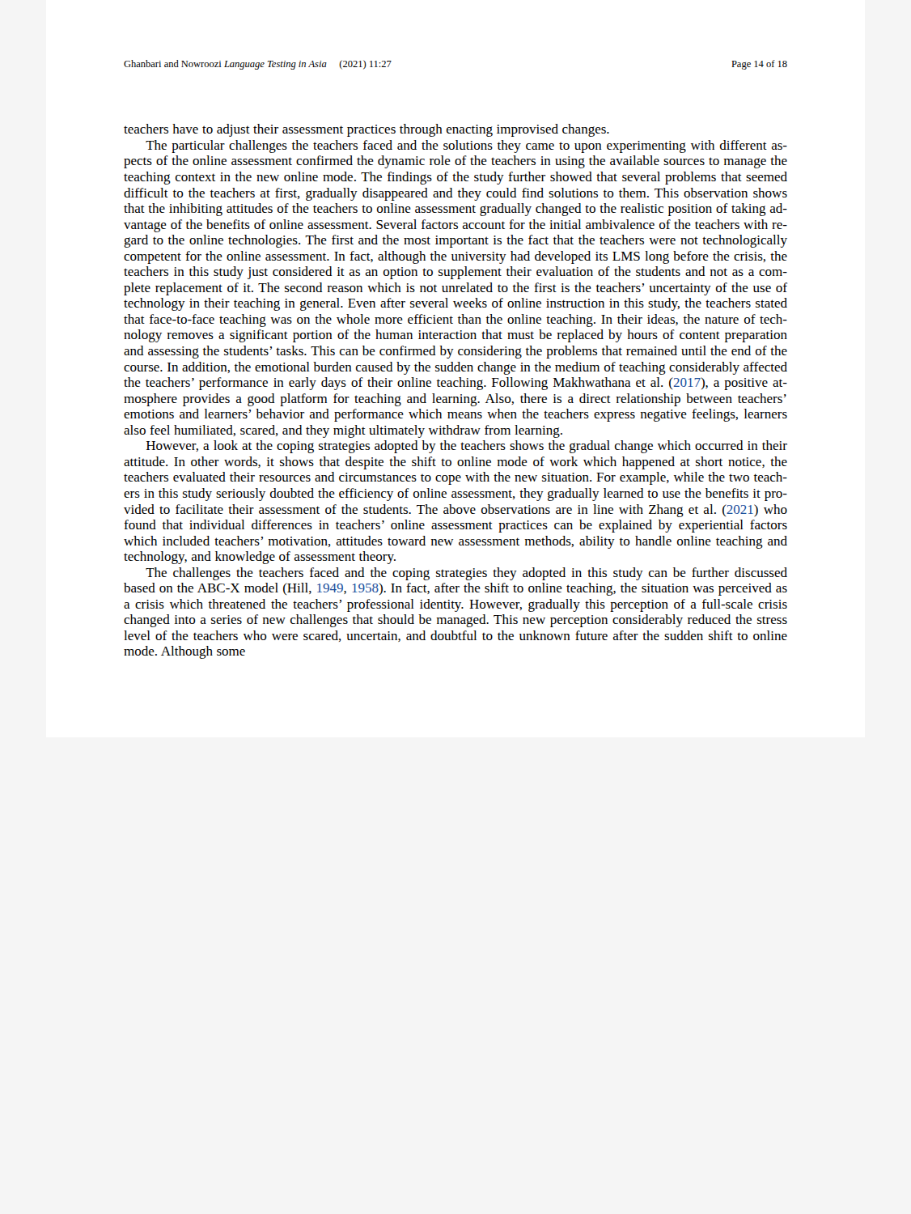Ghanbari and Nowroozi Language Testing in Asia (2021) 11:27
Page 14 of 18
teachers have to adjust their assessment practices through enacting improvised changes.
The particular challenges the teachers faced and the solutions they came to upon experimenting with different aspects of the online assessment confirmed the dynamic role of the teachers in using the available sources to manage the teaching context in the new online mode. The findings of the study further showed that several problems that seemed difficult to the teachers at first, gradually disappeared and they could find solutions to them. This observation shows that the inhibiting attitudes of the teachers to online assessment gradually changed to the realistic position of taking advantage of the benefits of online assessment. Several factors account for the initial ambivalence of the teachers with regard to the online technologies. The first and the most important is the fact that the teachers were not technologically competent for the online assessment. In fact, although the university had developed its LMS long before the crisis, the teachers in this study just considered it as an option to supplement their evaluation of the students and not as a complete replacement of it. The second reason which is not unrelated to the first is the teachers’ uncertainty of the use of technology in their teaching in general. Even after several weeks of online instruction in this study, the teachers stated that face-to-face teaching was on the whole more efficient than the online teaching. In their ideas, the nature of technology removes a significant portion of the human interaction that must be replaced by hours of content preparation and assessing the students’ tasks. This can be confirmed by considering the problems that remained until the end of the course. In addition, the emotional burden caused by the sudden change in the medium of teaching considerably affected the teachers’ performance in early days of their online teaching. Following Makhwathana et al. (2017), a positive atmosphere provides a good platform for teaching and learning. Also, there is a direct relationship between teachers’ emotions and learners’ behavior and performance which means when the teachers express negative feelings, learners also feel humiliated, scared, and they might ultimately withdraw from learning.
However, a look at the coping strategies adopted by the teachers shows the gradual change which occurred in their attitude. In other words, it shows that despite the shift to online mode of work which happened at short notice, the teachers evaluated their resources and circumstances to cope with the new situation. For example, while the two teachers in this study seriously doubted the efficiency of online assessment, they gradually learned to use the benefits it provided to facilitate their assessment of the students. The above observations are in line with Zhang et al. (2021) who found that individual differences in teachers’ online assessment practices can be explained by experiential factors which included teachers’ motivation, attitudes toward new assessment methods, ability to handle online teaching and technology, and knowledge of assessment theory.
The challenges the teachers faced and the coping strategies they adopted in this study can be further discussed based on the ABC-X model (Hill, 1949, 1958). In fact, after the shift to online teaching, the situation was perceived as a crisis which threatened the teachers’ professional identity. However, gradually this perception of a full-scale crisis changed into a series of new challenges that should be managed. This new perception considerably reduced the stress level of the teachers who were scared, uncertain, and doubtful to the unknown future after the sudden shift to online mode. Although some